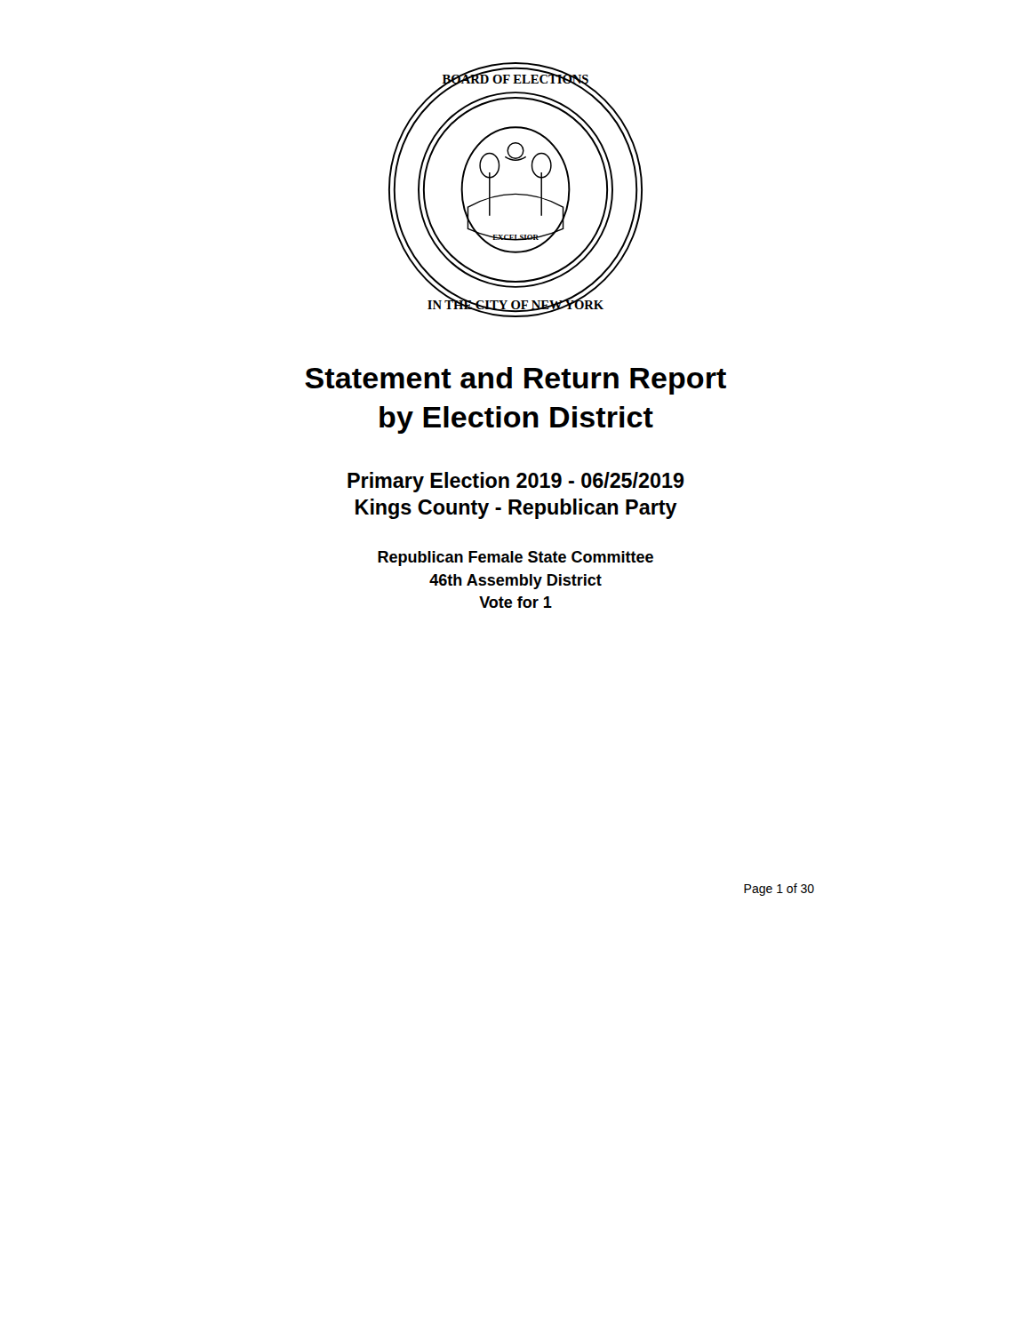Statement and Return Report
by Election District
Primary Election 2019 - 06/25/2019
Kings County - Republican Party
Republican Female State Committee
46th Assembly District
Vote for 1
Page 1 of 30